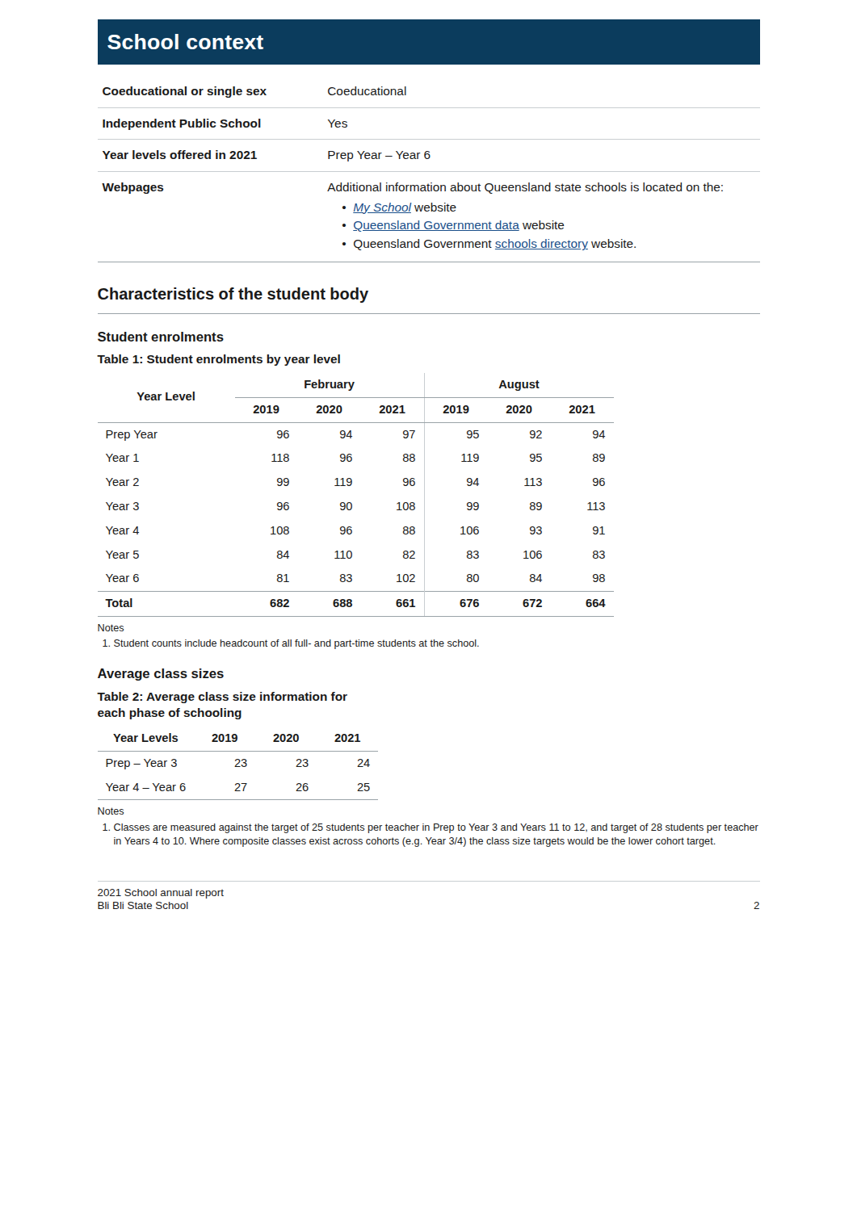School context
| Coeducational or single sex | Coeducational |
| Independent Public School | Yes |
| Year levels offered in 2021 | Prep Year – Year 6 |
| Webpages | Additional information about Queensland state schools is located on the: My School website Queensland Government data website Queensland Government schools directory website. |
Characteristics of the student body
Student enrolments
Table 1: Student enrolments by year level
| Year Level | February | August |
| --- | --- | --- |
| 2019 | 2020 | 2021 | 2019 | 2020 | 2021 |
| Prep Year | 96 | 94 | 97 | 95 | 92 | 94 |
| Year 1 | 118 | 96 | 88 | 119 | 95 | 89 |
| Year 2 | 99 | 119 | 96 | 94 | 113 | 96 |
| Year 3 | 96 | 90 | 108 | 99 | 89 | 113 |
| Year 4 | 108 | 96 | 88 | 106 | 93 | 91 |
| Year 5 | 84 | 110 | 82 | 83 | 106 | 83 |
| Year 6 | 81 | 83 | 102 | 80 | 84 | 98 |
| Total | 682 | 688 | 661 | 676 | 672 | 664 |
Notes
Student counts include headcount of all full- and part-time students at the school.
Average class sizes
Table 2: Average class size information for each phase of schooling
| Year Levels | 2019 | 2020 | 2021 |
| --- | --- | --- | --- |
| Prep – Year 3 | 23 | 23 | 24 |
| Year 4 – Year 6 | 27 | 26 | 25 |
Notes
Classes are measured against the target of 25 students per teacher in Prep to Year 3 and Years 11 to 12, and target of 28 students per teacher in Years 4 to 10. Where composite classes exist across cohorts (e.g. Year 3/4) the class size targets would be the lower cohort target.
2021 School annual report
Bli Bli State School
2